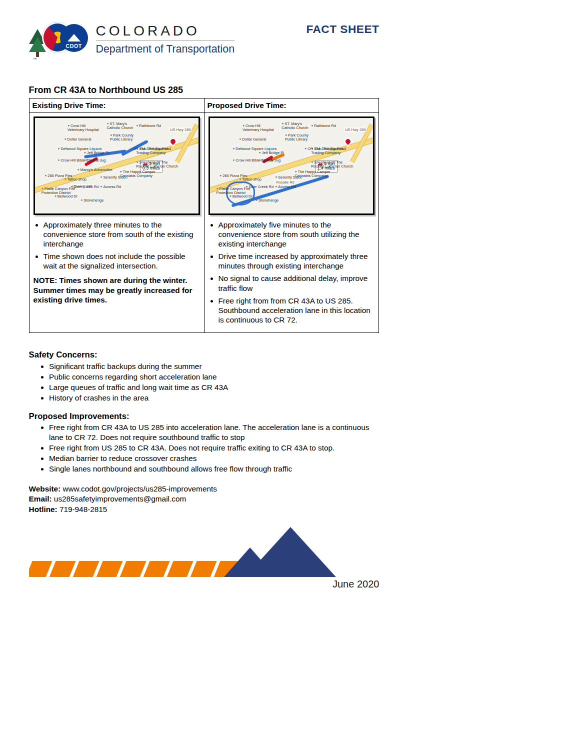CDOT
™
COLORADO
Department of Transportation
FACT SHEET
From CR 43A to Northbound US 285
| Existing Drive Time: | Proposed Drive Time: |
| --- | --- |
| 🚗 3 min 0.3 miles US Hwy 285 US Hwy 285 Crow Hill Veterinary Hospital ST. Mary's Catholic Church Rathbone Rd Dollar General Park County Public Library Defwood Square Liquors Jeff Bridge Pl Loaf 'N Jug The Chill Squirrel Trading Company Crow Hill Bible Church Shepherd Of The Rockies Lutheran Church Marcy's Automotive The Happy Camper Cannabis Company Serenity Salon 285 Pizza Pies Tattoo shop Deer Creek Rd Access Rd Platte Canyon Fire Protection District Bellwood Dr Stonehenge CR 43A / Rosalie Road Approximately three minutes to the convenience store from south of the existing interchange Time shown does not include the possible wait at the signalized intersection. NOTE: Times shown are during the winter. Summer times may be greatly increased for existing drive times. | 🚗 5 min 1.4 miles US Hwy 285 Rosalie Rd Crow Hill Veterinary Hospital ST. Mary's Catholic Church Rathbone Rd Dollar General Park County Public Library Defwood Square Liquors Jeff Bridge Pl Loaf 'N Jug The Chill Squirrel Trading Company Crow Hill Bible Church Shepherd Of The Rockies Lutheran Church The Happy Camper Cannabis Company Serenity Salon 285 Pizza Pies Tattoo shop Deer Creek Rd Access Rd Platte Canyon Fire Protection District Bellwood Dr Stonehenge CR 43A / Rosalie Road Approximately five minutes to the convenience store from south utilizing the existing interchange Drive time increased by approximately three minutes through existing interchange No signal to cause additional delay, improve traffic flow Free right from from CR 43A to US 285. Southbound acceleration lane in this location is continuous to CR 72. |
Safety Concerns:
Significant traffic backups during the summer
Public concerns regarding short acceleration lane
Large queues of traffic and long wait time as CR 43A
History of crashes in the area
Proposed Improvements:
Free right from CR 43A to US 285 into acceleration lane. The acceleration lane is a continuous lane to CR 72. Does not require southbound traffic to stop
Free right from US 285 to CR 43A. Does not require traffic exiting to CR 43A to stop.
Median barrier to reduce crossover crashes
Single lanes northbound and southbound allows free flow through traffic
Website: www.codot.gov/projects/us285-improvements
Email: us285safetyimprovements@gmail.com
Hotline: 719-948-2815
June 2020